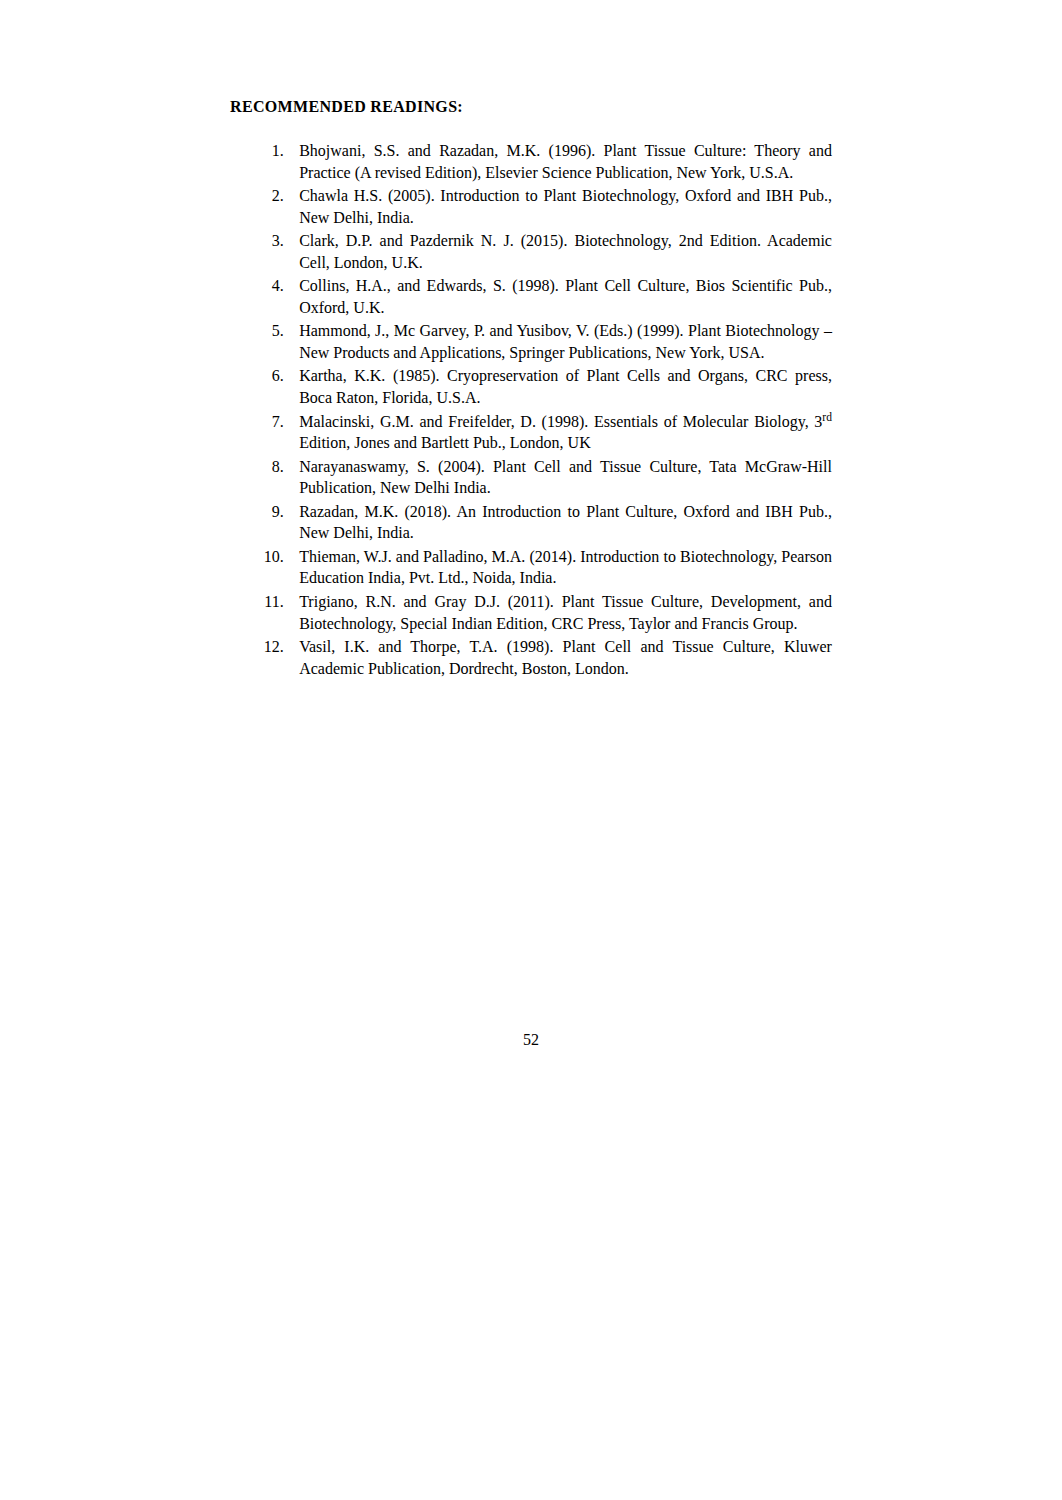RECOMMENDED READINGS:
Bhojwani, S.S. and Razadan, M.K. (1996). Plant Tissue Culture: Theory and Practice (A revised Edition), Elsevier Science Publication, New York, U.S.A.
Chawla H.S. (2005). Introduction to Plant Biotechnology, Oxford and IBH Pub., New Delhi, India.
Clark, D.P. and Pazdernik N. J. (2015). Biotechnology, 2nd Edition. Academic Cell, London, U.K.
Collins, H.A., and Edwards, S. (1998). Plant Cell Culture, Bios Scientific Pub., Oxford, U.K.
Hammond, J., Mc Garvey, P. and Yusibov, V. (Eds.) (1999). Plant Biotechnology – New Products and Applications, Springer Publications, New York, USA.
Kartha, K.K. (1985). Cryopreservation of Plant Cells and Organs, CRC press, Boca Raton, Florida, U.S.A.
Malacinski, G.M. and Freifelder, D. (1998). Essentials of Molecular Biology, 3rd Edition, Jones and Bartlett Pub., London, UK
Narayanaswamy, S. (2004). Plant Cell and Tissue Culture, Tata McGraw-Hill Publication, New Delhi India.
Razadan, M.K. (2018). An Introduction to Plant Culture, Oxford and IBH Pub., New Delhi, India.
Thieman, W.J. and Palladino, M.A. (2014). Introduction to Biotechnology, Pearson Education India, Pvt. Ltd., Noida, India.
Trigiano, R.N. and Gray D.J. (2011). Plant Tissue Culture, Development, and Biotechnology, Special Indian Edition, CRC Press, Taylor and Francis Group.
Vasil, I.K. and Thorpe, T.A. (1998). Plant Cell and Tissue Culture, Kluwer Academic Publication, Dordrecht, Boston, London.
52